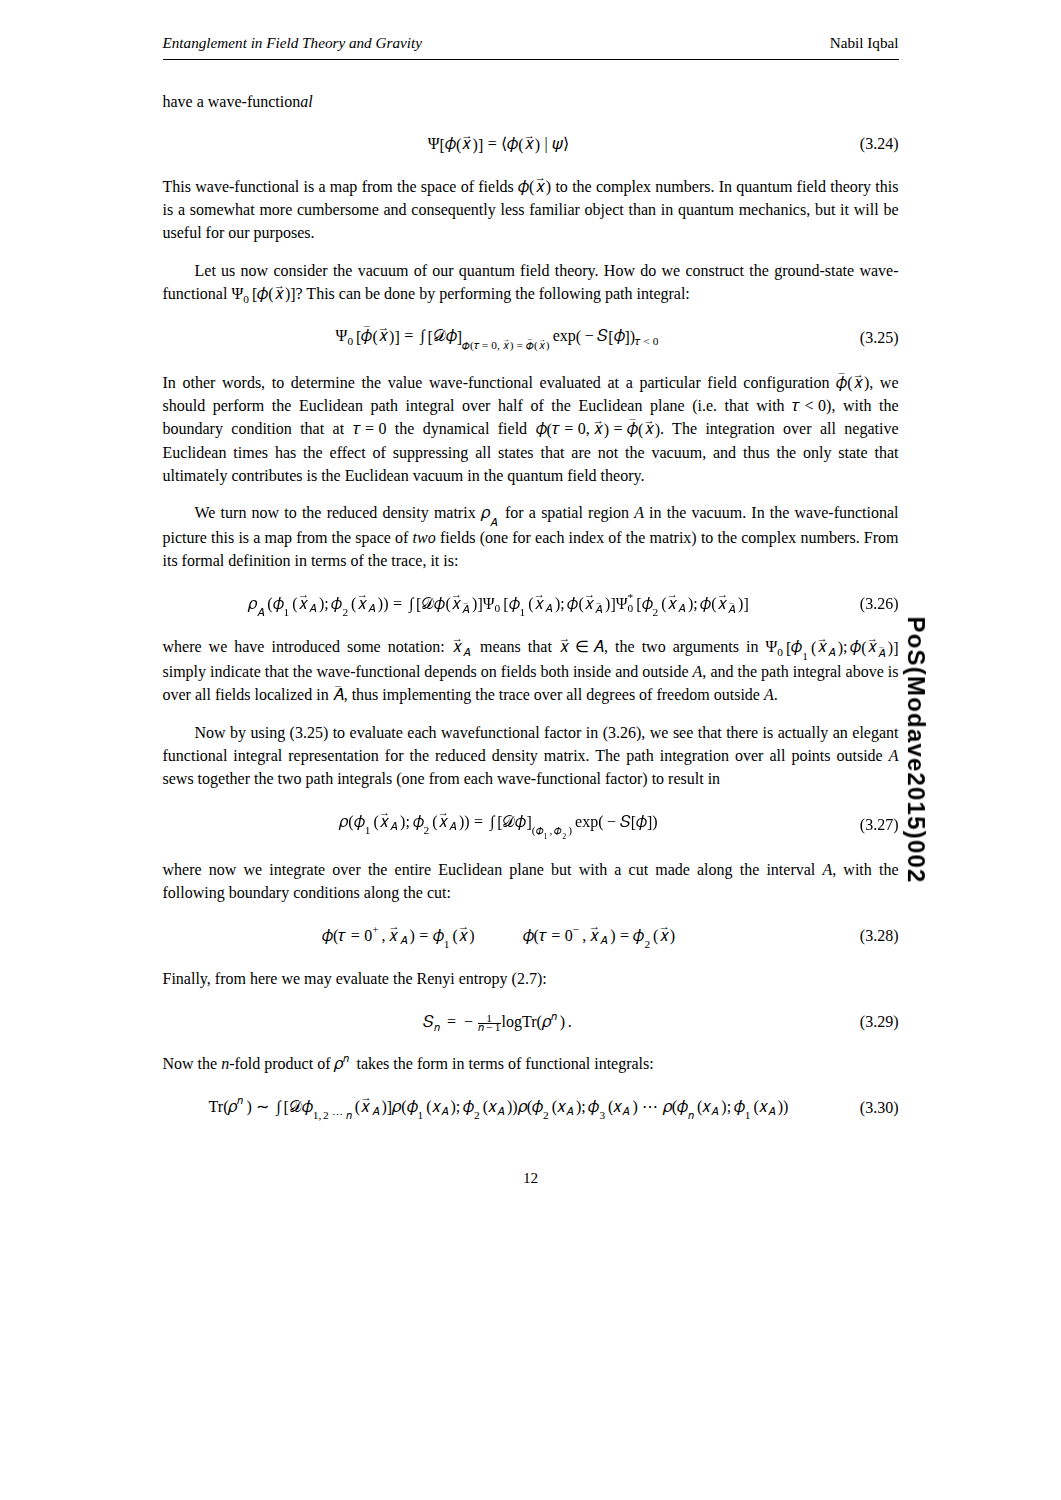Entanglement in Field Theory and Gravity Nabil Iqbal
PoS(Modave2015)002
have a wave-functional
Ψ[ϕ(x→)] = ⟨ϕ(x→)|ψ⟩
(3.24)
This wave-functional is a map from the space of fields ϕ(x→) to the complex numbers. In quantum field theory this is a somewhat more cumbersome and consequently less familiar object than in quantum mechanics, but it will be useful for our purposes.
Let us now consider the vacuum of our quantum field theory. How do we construct the ground-state wave-functional Ψ0[ϕ(x→)]? This can be done by performing the following path integral:
Ψ0 [ϕ¯(x→)] = ∫ [𝒟ϕ] ϕ(τ=0,x→)=ϕ¯(x→) exp(−S[ϕ]) τ<0
(3.25)
In other words, to determine the value wave-functional evaluated at a particular field configuration ϕ¯(x→), we should perform the Euclidean path integral over half of the Euclidean plane (i.e. that with τ<0), with the boundary condition that at τ=0 the dynamical field ϕ(τ=0,x→)=ϕ¯(x→). The integration over all negative Euclidean times has the effect of suppressing all states that are not the vacuum, and thus the only state that ultimately contributes is the Euclidean vacuum in the quantum field theory.
We turn now to the reduced density matrix ρA for a spatial region A in the vacuum. In the wave-functional picture this is a map from the space of two fields (one for each index of the matrix) to the complex numbers. From its formal definition in terms of the trace, it is:
ρA (ϕ1(x→A); ϕ2(x→A)) = ∫[𝒟ϕ(x→A¯)] Ψ0[ϕ1(x→A);ϕ(x→A¯)] Ψ0*[ϕ2(x→A);ϕ(x→A¯)]
(3.26)
where we have introduced some notation: x→A means that x→∈A, the two arguments in Ψ0[ϕ1(x→A);ϕ(x→A¯)] simply indicate that the wave-functional depends on fields both inside and outside A, and the path integral above is over all fields localized in A¯, thus implementing the trace over all degrees of freedom outside A.
Now by using (3.25) to evaluate each wavefunctional factor in (3.26), we see that there is actually an elegant functional integral representation for the reduced density matrix. The path integration over all points outside A sews together the two path integrals (one from each wave-functional factor) to result in
ρ(ϕ1(x→A); ϕ2(x→A)) = ∫[𝒟ϕ](ϕ1,ϕ2) exp(−S[ϕ])
(3.27)
where now we integrate over the entire Euclidean plane but with a cut made along the interval A, with the following boundary conditions along the cut:
ϕ(τ=0+,x→A) = ϕ1(x→) ϕ(τ=0−,x→A) = ϕ2(x→)
(3.28)
Finally, from here we may evaluate the Renyi entropy (2.7):
Sn = − 1n−1 logTr(ρn) .
(3.29)
Now the n-fold product of ρn takes the form in terms of functional integrals:
Tr(ρn) ∼ ∫[𝒟ϕ1,2⋯n(x→A)] ρ(ϕ1(xA);ϕ2(xA)) ρ(ϕ2(xA);ϕ3(xA)⋯ρ(ϕn(xA);ϕ1(xA))
(3.30)
12